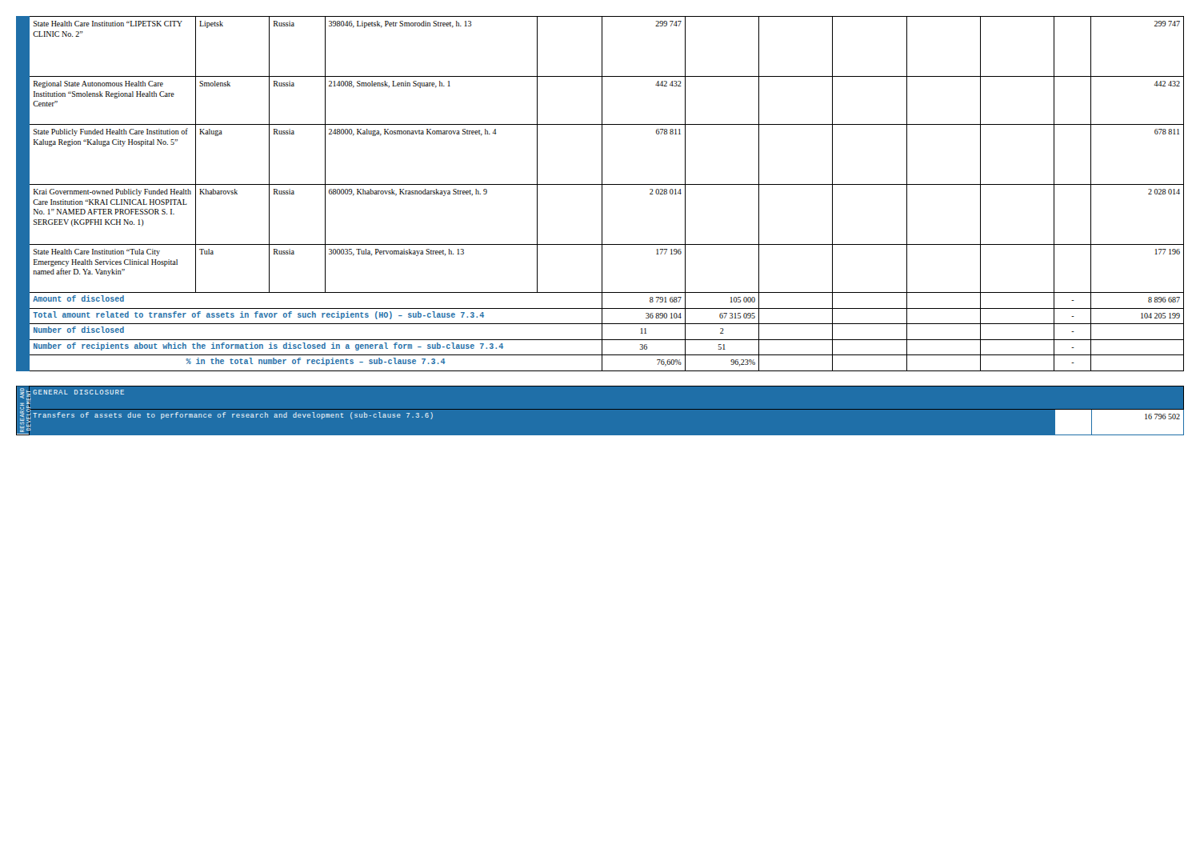| | State Health Care Institution “LIPETSK CITY CLINIC No. 2” | Lipetsk | Russia | 398046, Lipetsk, Petr Smorodin Street, h. 13 | | 299 747 | | | | | | | 299 747 |
| | Regional State Autonomous Health Care Institution “Smolensk Regional Health Care Center” | Smolensk | Russia | 214008, Smolensk, Lenin Square, h. 1 | | 442 432 | | | | | | | 442 432 |
| | State Publicly Funded Health Care Institution of Kaluga Region “Kaluga City Hospital No. 5” | Kaluga | Russia | 248000, Kaluga, Kosmonavta Komarova Street, h. 4 | | 678 811 | | | | | | | 678 811 |
| | Krai Government-owned Publicly Funded Health Care Institution “KRAI CLINICAL HOSPITAL No. 1” NAMED AFTER PROFESSOR S. I. SERGEEV (KGPFHI KCH No. 1) | Khabarovsk | Russia | 680009, Khabarovsk, Krasnodarskaya Street, h. 9 | | 2 028 014 | | | | | | | 2 028 014 |
| | State Health Care Institution “Tula City Emergency Health Services Clinical Hospital named after D. Ya. Vanykin” | Tula | Russia | 300035, Tula, Pervomaiskaya Street, h. 13 | | 177 196 | | | | | | | 177 196 |
| | Amount of disclosed | 8 791 687 | 105 000 | | | | | - | 8 896 687 |
| | Total amount related to transfer of assets in favor of such recipients (HO) – sub-clause 7.3.4 | 36 890 104 | 67 315 095 | | | | | - | 104 205 199 |
| | Number of disclosed | 11 | 2 | | | | | - | |
| | Number of recipients about which the information is disclosed in a general form – sub-clause 7.3.4 | 36 | 51 | | | | | - | |
| | % in the total number of recipients – sub-clause 7.3.4 | 76,60% | 96,23% | | | | | - | |
| RESEARCH AND DEVELOPMENT | GENERAL DISCLOSURE |
| Transfers of assets due to performance of research and development (sub-clause 7.3.6) | | 16 796 502 |